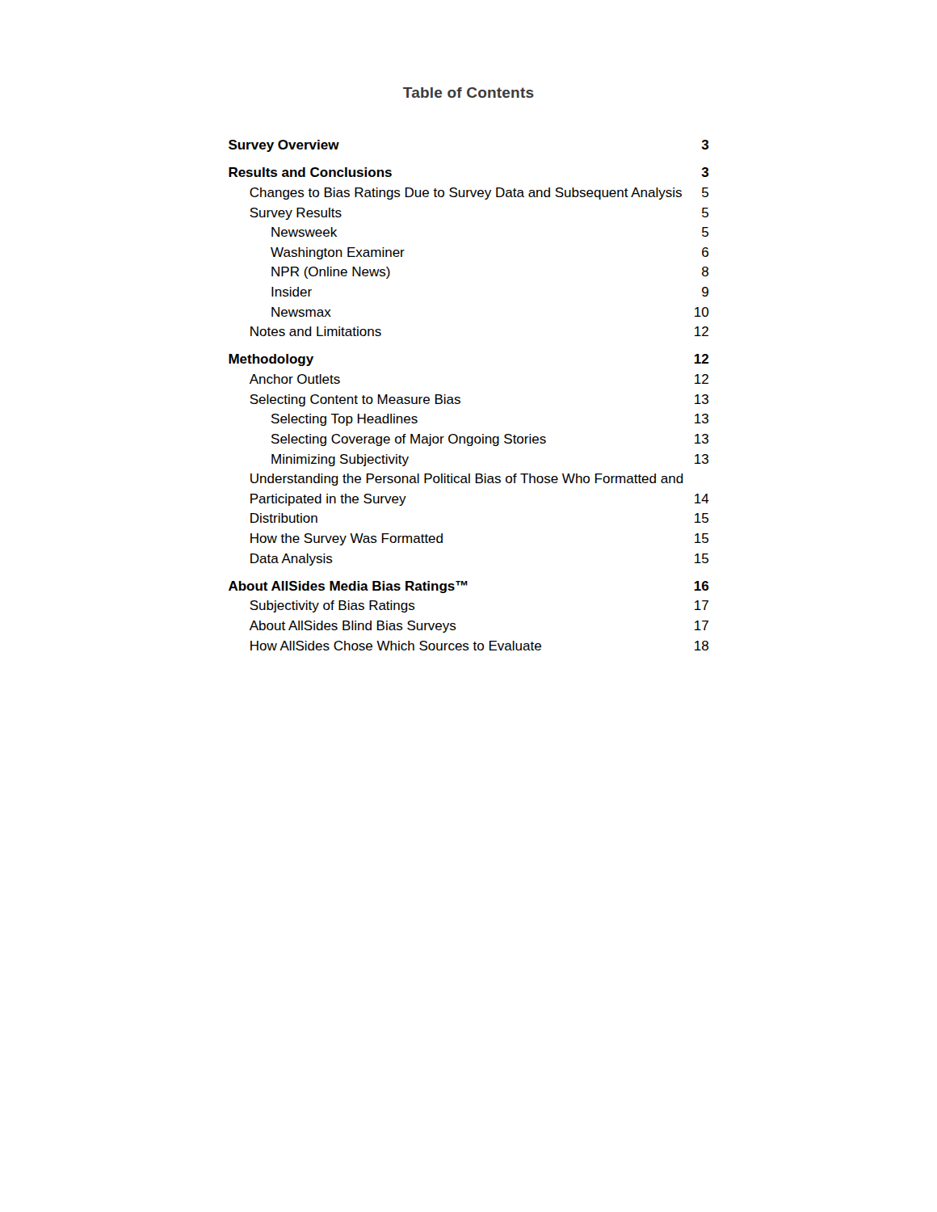Table of Contents
| Survey Overview | 3 |
| Results and Conclusions | 3 |
| Changes to Bias Ratings Due to Survey Data and Subsequent Analysis | 5 |
| Survey Results | 5 |
| Newsweek | 5 |
| Washington Examiner | 6 |
| NPR (Online News) | 8 |
| Insider | 9 |
| Newsmax | 10 |
| Notes and Limitations | 12 |
| Methodology | 12 |
| Anchor Outlets | 12 |
| Selecting Content to Measure Bias | 13 |
| Selecting Top Headlines | 13 |
| Selecting Coverage of Major Ongoing Stories | 13 |
| Minimizing Subjectivity | 13 |
| Understanding the Personal Political Bias of Those Who Formatted and Participated in the Survey | 14 |
| Distribution | 15 |
| How the Survey Was Formatted | 15 |
| Data Analysis | 15 |
| About AllSides Media Bias Ratings™ | 16 |
| Subjectivity of Bias Ratings | 17 |
| About AllSides Blind Bias Surveys | 17 |
| How AllSides Chose Which Sources to Evaluate | 18 |